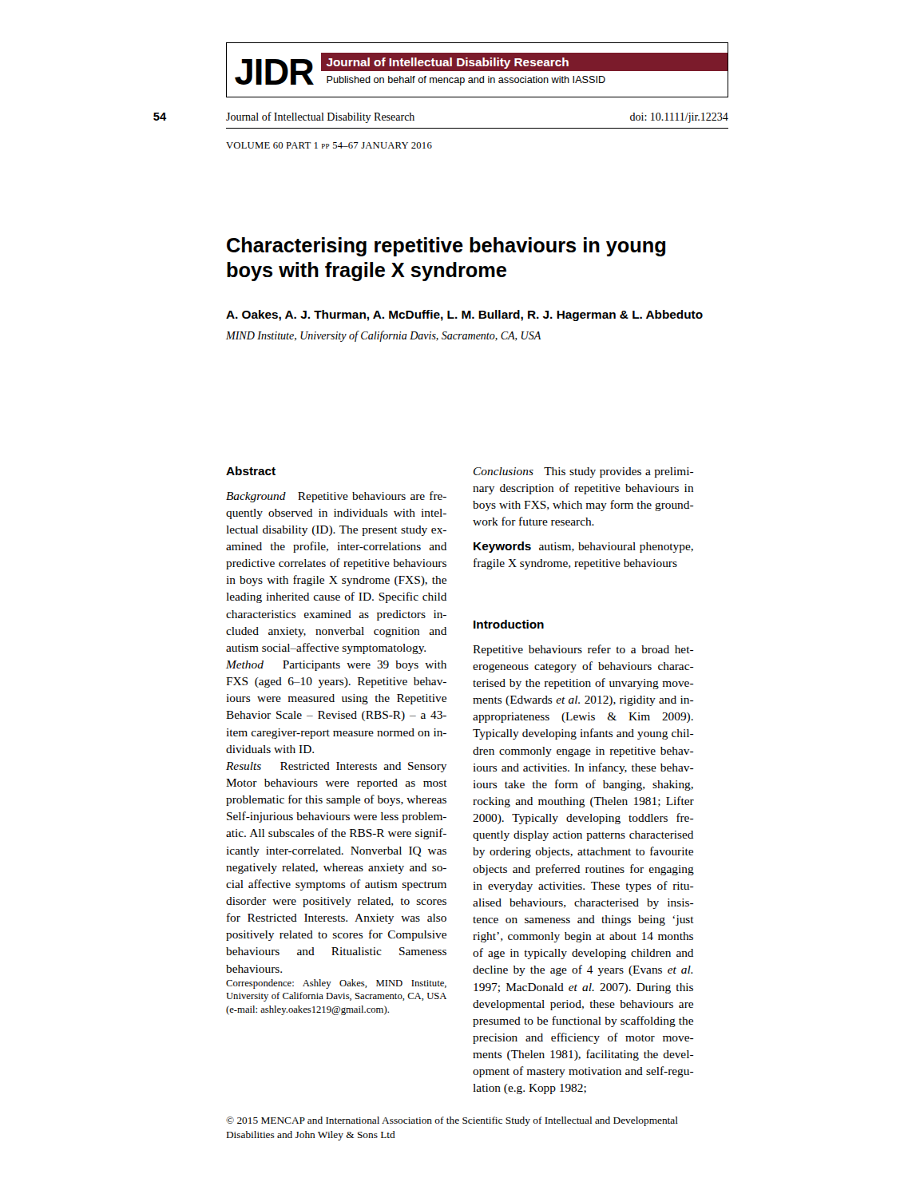JIDR
Journal of Intellectual Disability Research
Published on behalf of mencap and in association with IASSID
Journal of Intellectual Disability Research doi: 10.1111/jir.12234
54
VOLUME 60 PART 1 pp 54–67 JANUARY 2016
Characterising repetitive behaviours in young boys with fragile X syndrome
A. Oakes, A. J. Thurman, A. McDuffie, L. M. Bullard, R. J. Hagerman & L. Abbeduto
MIND Institute, University of California Davis, Sacramento, CA, USA
Abstract
Background Repetitive behaviours are frequently observed in individuals with intellectual disability (ID). The present study examined the profile, inter-correlations and predictive correlates of repetitive behaviours in boys with fragile X syndrome (FXS), the leading inherited cause of ID. Specific child characteristics examined as predictors included anxiety, nonverbal cognition and autism social–affective symptomatology.
Method Participants were 39 boys with FXS (aged 6–10 years). Repetitive behaviours were measured using the Repetitive Behavior Scale – Revised (RBS-R) – a 43-item caregiver-report measure normed on individuals with ID.
Results Restricted Interests and Sensory Motor behaviours were reported as most problematic for this sample of boys, whereas Self-injurious behaviours were less problematic. All subscales of the RBS-R were significantly inter-correlated. Nonverbal IQ was negatively related, whereas anxiety and social affective symptoms of autism spectrum disorder were positively related, to scores for Restricted Interests. Anxiety was also positively related to scores for Compulsive behaviours and Ritualistic Sameness behaviours.
Correspondence: Ashley Oakes, MIND Institute, University of California Davis, Sacramento, CA, USA (e-mail: ashley.oakes1219@gmail.com).
Conclusions This study provides a preliminary description of repetitive behaviours in boys with FXS, which may form the groundwork for future research.
Keywords autism, behavioural phenotype, fragile X syndrome, repetitive behaviours
Introduction
Repetitive behaviours refer to a broad heterogeneous category of behaviours characterised by the repetition of unvarying movements (Edwards et al. 2012), rigidity and inappropriateness (Lewis & Kim 2009). Typically developing infants and young children commonly engage in repetitive behaviours and activities. In infancy, these behaviours take the form of banging, shaking, rocking and mouthing (Thelen 1981; Lifter 2000). Typically developing toddlers frequently display action patterns characterised by ordering objects, attachment to favourite objects and preferred routines for engaging in everyday activities. These types of ritualised behaviours, characterised by insistence on sameness and things being ‘just right’, commonly begin at about 14 months of age in typically developing children and decline by the age of 4 years (Evans et al. 1997; MacDonald et al. 2007). During this developmental period, these behaviours are presumed to be functional by scaffolding the precision and efficiency of motor movements (Thelen 1981), facilitating the development of mastery motivation and self-regulation (e.g. Kopp 1982;
© 2015 MENCAP and International Association of the Scientific Study of Intellectual and Developmental Disabilities and John Wiley & Sons Ltd